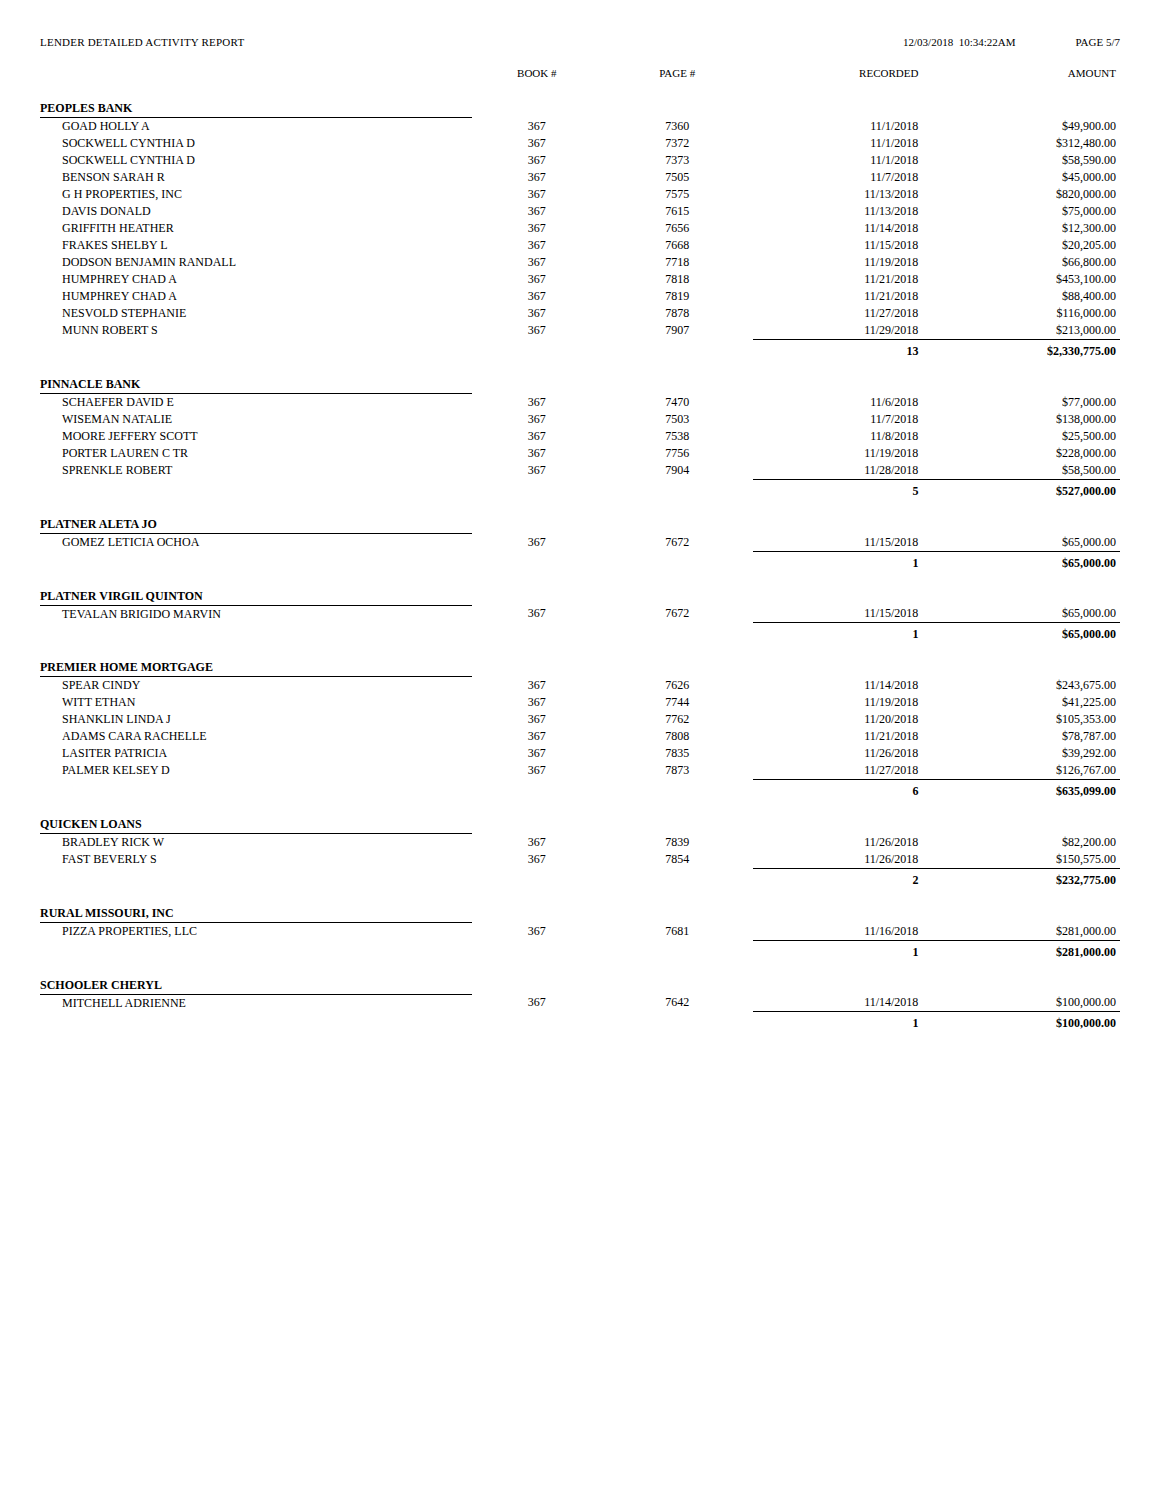LENDER DETAILED ACTIVITY REPORT
12/03/2018 10:34:22AM
PAGE 5/7
| | BOOK # | PAGE # | RECORDED | AMOUNT |
| --- | --- | --- | --- | --- |
| PEOPLES BANK | | | | |
| GOAD HOLLY A | 367 | 7360 | 11/1/2018 | $49,900.00 |
| SOCKWELL CYNTHIA D | 367 | 7372 | 11/1/2018 | $312,480.00 |
| SOCKWELL CYNTHIA D | 367 | 7373 | 11/1/2018 | $58,590.00 |
| BENSON SARAH R | 367 | 7505 | 11/7/2018 | $45,000.00 |
| G H PROPERTIES, INC | 367 | 7575 | 11/13/2018 | $820,000.00 |
| DAVIS DONALD | 367 | 7615 | 11/13/2018 | $75,000.00 |
| GRIFFITH HEATHER | 367 | 7656 | 11/14/2018 | $12,300.00 |
| FRAKES SHELBY L | 367 | 7668 | 11/15/2018 | $20,205.00 |
| DODSON BENJAMIN RANDALL | 367 | 7718 | 11/19/2018 | $66,800.00 |
| HUMPHREY CHAD A | 367 | 7818 | 11/21/2018 | $453,100.00 |
| HUMPHREY CHAD A | 367 | 7819 | 11/21/2018 | $88,400.00 |
| NESVOLD STEPHANIE | 367 | 7878 | 11/27/2018 | $116,000.00 |
| MUNN ROBERT S | 367 | 7907 | 11/29/2018 | $213,000.00 |
| | | | 13 | $2,330,775.00 |
| PINNACLE BANK | | | | |
| SCHAEFER DAVID E | 367 | 7470 | 11/6/2018 | $77,000.00 |
| WISEMAN NATALIE | 367 | 7503 | 11/7/2018 | $138,000.00 |
| MOORE JEFFERY SCOTT | 367 | 7538 | 11/8/2018 | $25,500.00 |
| PORTER LAUREN C TR | 367 | 7756 | 11/19/2018 | $228,000.00 |
| SPRENKLE ROBERT | 367 | 7904 | 11/28/2018 | $58,500.00 |
| | | | 5 | $527,000.00 |
| PLATNER ALETA JO | | | | |
| GOMEZ LETICIA OCHOA | 367 | 7672 | 11/15/2018 | $65,000.00 |
| | | | 1 | $65,000.00 |
| PLATNER VIRGIL QUINTON | | | | |
| TEVALAN BRIGIDO MARVIN | 367 | 7672 | 11/15/2018 | $65,000.00 |
| | | | 1 | $65,000.00 |
| PREMIER HOME MORTGAGE | | | | |
| SPEAR CINDY | 367 | 7626 | 11/14/2018 | $243,675.00 |
| WITT ETHAN | 367 | 7744 | 11/19/2018 | $41,225.00 |
| SHANKLIN LINDA J | 367 | 7762 | 11/20/2018 | $105,353.00 |
| ADAMS CARA RACHELLE | 367 | 7808 | 11/21/2018 | $78,787.00 |
| LASITER PATRICIA | 367 | 7835 | 11/26/2018 | $39,292.00 |
| PALMER KELSEY D | 367 | 7873 | 11/27/2018 | $126,767.00 |
| | | | 6 | $635,099.00 |
| QUICKEN LOANS | | | | |
| BRADLEY RICK W | 367 | 7839 | 11/26/2018 | $82,200.00 |
| FAST BEVERLY S | 367 | 7854 | 11/26/2018 | $150,575.00 |
| | | | 2 | $232,775.00 |
| RURAL MISSOURI, INC | | | | |
| PIZZA PROPERTIES, LLC | 367 | 7681 | 11/16/2018 | $281,000.00 |
| | | | 1 | $281,000.00 |
| SCHOOLER CHERYL | | | | |
| MITCHELL ADRIENNE | 367 | 7642 | 11/14/2018 | $100,000.00 |
| | | | 1 | $100,000.00 |